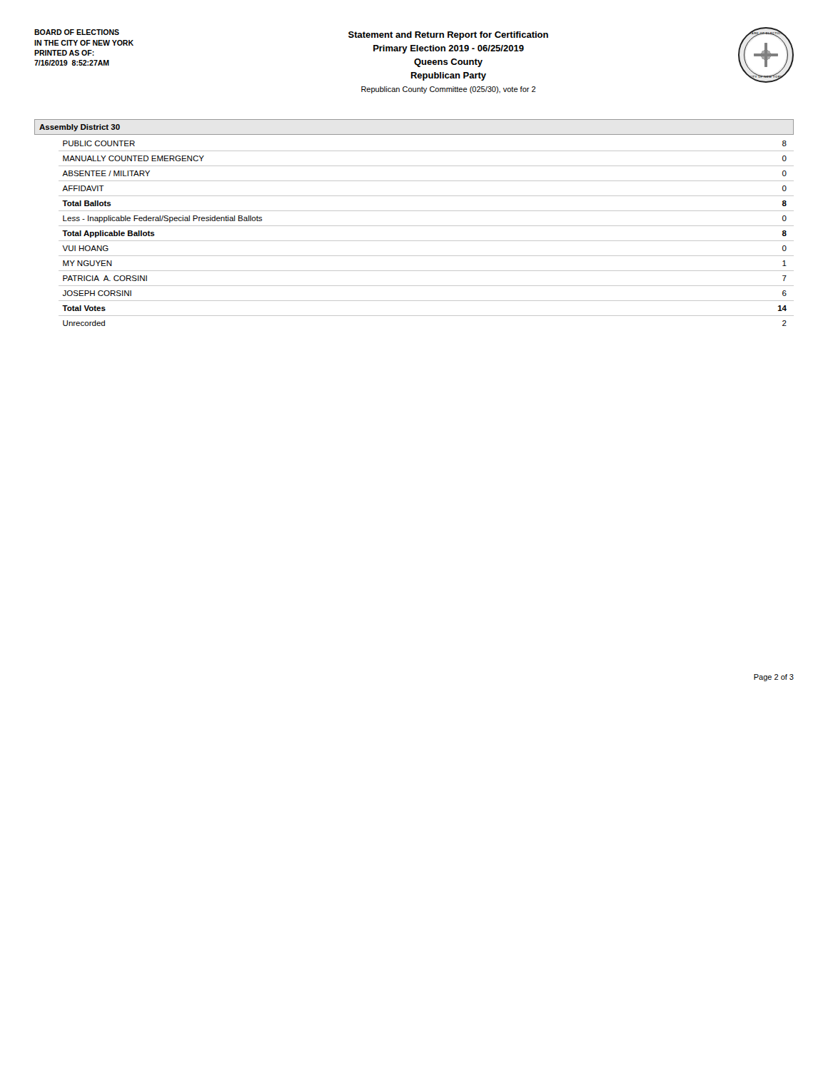BOARD OF ELECTIONS
IN THE CITY OF NEW YORK
PRINTED AS OF:
7/16/2019 8:52:27AM
Statement and Return Report for Certification
Primary Election 2019 - 06/25/2019
Queens County
Republican Party
Republican County Committee (025/30), vote for 2
BOARD OF ELECTIONS
CITY OF NEW YORK
Assembly District 30
| PUBLIC COUNTER | 8 |
| MANUALLY COUNTED EMERGENCY | 0 |
| ABSENTEE / MILITARY | 0 |
| AFFIDAVIT | 0 |
| Total Ballots | 8 |
| Less - Inapplicable Federal/Special Presidential Ballots | 0 |
| Total Applicable Ballots | 8 |
| VUI HOANG | 0 |
| MY NGUYEN | 1 |
| PATRICIA A. CORSINI | 7 |
| JOSEPH CORSINI | 6 |
| Total Votes | 14 |
| Unrecorded | 2 |
Page 2 of 3